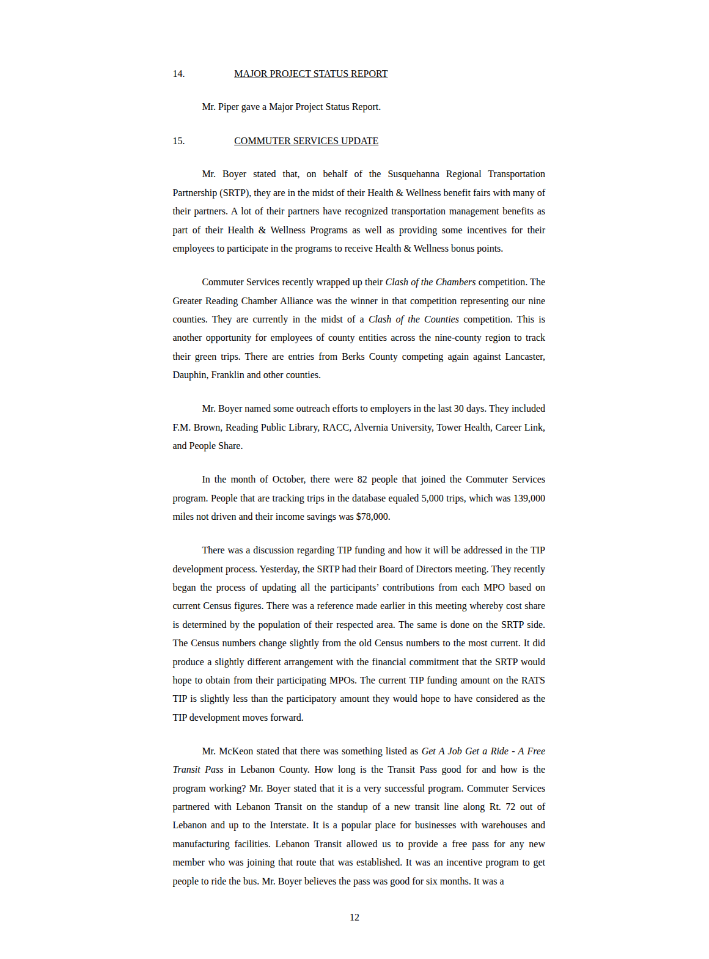14. MAJOR PROJECT STATUS REPORT
Mr. Piper gave a Major Project Status Report.
15. COMMUTER SERVICES UPDATE
Mr. Boyer stated that, on behalf of the Susquehanna Regional Transportation Partnership (SRTP), they are in the midst of their Health & Wellness benefit fairs with many of their partners. A lot of their partners have recognized transportation management benefits as part of their Health & Wellness Programs as well as providing some incentives for their employees to participate in the programs to receive Health & Wellness bonus points.
Commuter Services recently wrapped up their Clash of the Chambers competition. The Greater Reading Chamber Alliance was the winner in that competition representing our nine counties. They are currently in the midst of a Clash of the Counties competition. This is another opportunity for employees of county entities across the nine-county region to track their green trips. There are entries from Berks County competing again against Lancaster, Dauphin, Franklin and other counties.
Mr. Boyer named some outreach efforts to employers in the last 30 days. They included F.M. Brown, Reading Public Library, RACC, Alvernia University, Tower Health, Career Link, and People Share.
In the month of October, there were 82 people that joined the Commuter Services program. People that are tracking trips in the database equaled 5,000 trips, which was 139,000 miles not driven and their income savings was $78,000.
There was a discussion regarding TIP funding and how it will be addressed in the TIP development process. Yesterday, the SRTP had their Board of Directors meeting. They recently began the process of updating all the participants’ contributions from each MPO based on current Census figures. There was a reference made earlier in this meeting whereby cost share is determined by the population of their respected area. The same is done on the SRTP side. The Census numbers change slightly from the old Census numbers to the most current. It did produce a slightly different arrangement with the financial commitment that the SRTP would hope to obtain from their participating MPOs. The current TIP funding amount on the RATS TIP is slightly less than the participatory amount they would hope to have considered as the TIP development moves forward.
Mr. McKeon stated that there was something listed as Get A Job Get a Ride - A Free Transit Pass in Lebanon County. How long is the Transit Pass good for and how is the program working? Mr. Boyer stated that it is a very successful program. Commuter Services partnered with Lebanon Transit on the standup of a new transit line along Rt. 72 out of Lebanon and up to the Interstate. It is a popular place for businesses with warehouses and manufacturing facilities. Lebanon Transit allowed us to provide a free pass for any new member who was joining that route that was established. It was an incentive program to get people to ride the bus. Mr. Boyer believes the pass was good for six months. It was a
12